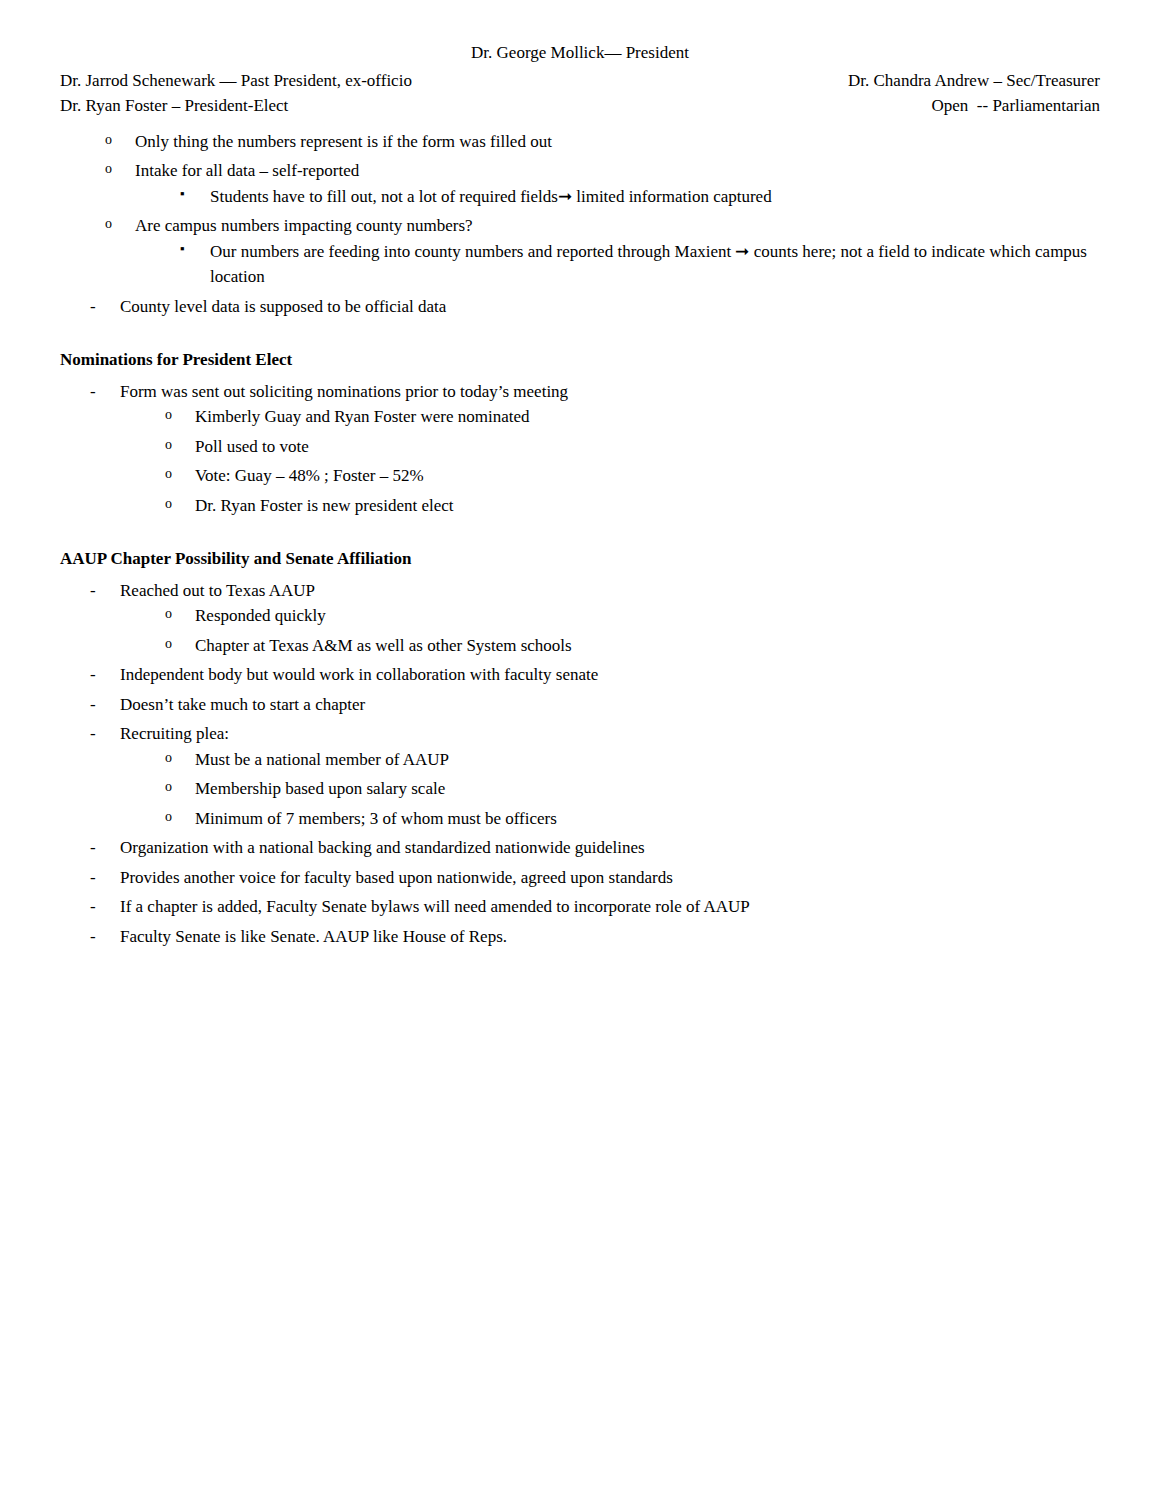Dr. George Mollick— President
Dr. Jarrod Schenewark — Past President, ex-officio
Dr. Chandra Andrew – Sec/Treasurer
Dr. Ryan Foster – President-Elect
Open -- Parliamentarian
Only thing the numbers represent is if the form was filled out
Intake for all data – self-reported
Students have to fill out, not a lot of required fields➞ limited information captured
Are campus numbers impacting county numbers?
Our numbers are feeding into county numbers and reported through Maxient ➞ counts here; not a field to indicate which campus location
County level data is supposed to be official data
Nominations for President Elect
Form was sent out soliciting nominations prior to today’s meeting
Kimberly Guay and Ryan Foster were nominated
Poll used to vote
Vote: Guay – 48% ; Foster – 52%
Dr. Ryan Foster is new president elect
AAUP Chapter Possibility and Senate Affiliation
Reached out to Texas AAUP
Responded quickly
Chapter at Texas A&M as well as other System schools
Independent body but would work in collaboration with faculty senate
Doesn’t take much to start a chapter
Recruiting plea:
Must be a national member of AAUP
Membership based upon salary scale
Minimum of 7 members; 3 of whom must be officers
Organization with a national backing and standardized nationwide guidelines
Provides another voice for faculty based upon nationwide, agreed upon standards
If a chapter is added, Faculty Senate bylaws will need amended to incorporate role of AAUP
Faculty Senate is like Senate. AAUP like House of Reps.